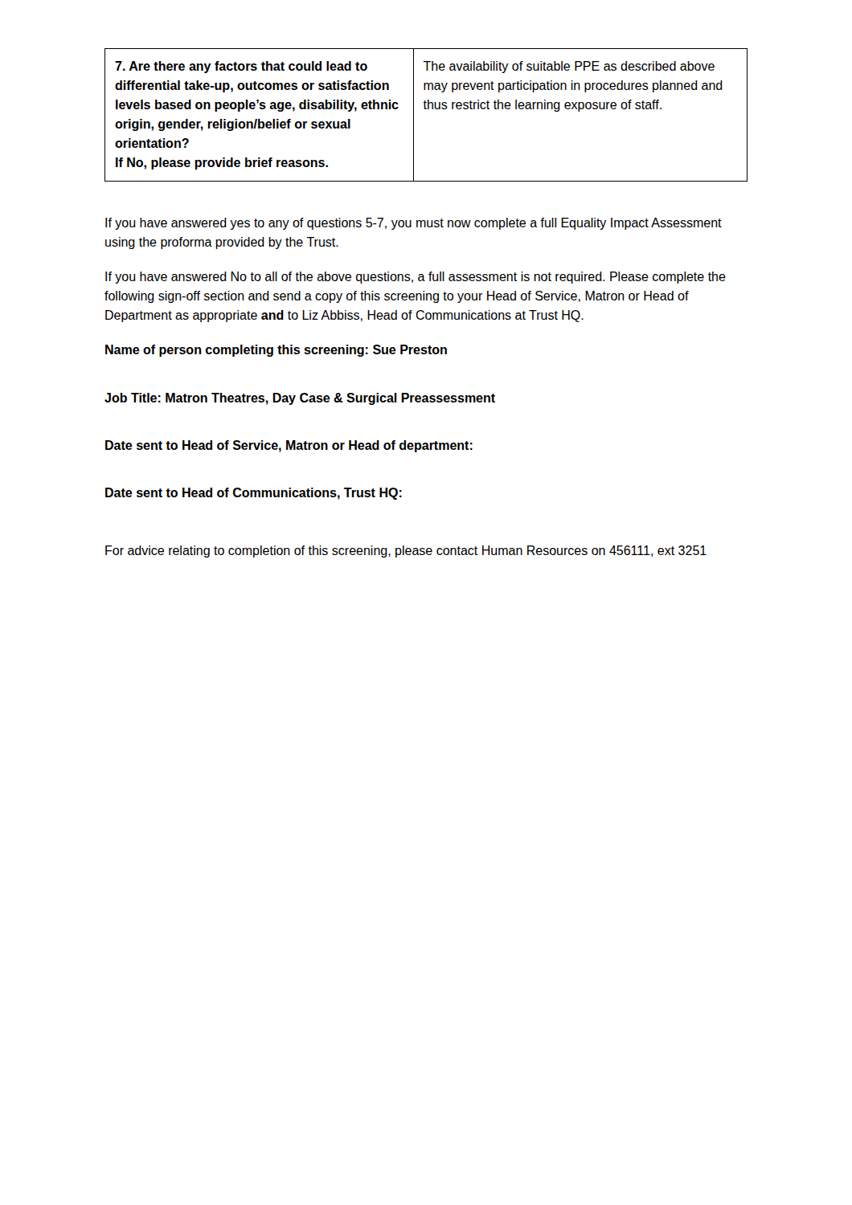| 7. Are there any factors that could lead to differential take-up, outcomes or satisfaction levels based on people’s age, disability, ethnic origin, gender, religion/belief or sexual orientation? If No, please provide brief reasons. | The availability of suitable PPE as described above may prevent participation in procedures planned and thus restrict the learning exposure of staff. |
If you have answered yes to any of questions 5-7, you must now complete a full Equality Impact Assessment using the proforma provided by the Trust.
If you have answered No to all of the above questions, a full assessment is not required. Please complete the following sign-off section and send a copy of this screening to your Head of Service, Matron or Head of Department as appropriate and to Liz Abbiss, Head of Communications at Trust HQ.
Name of person completing this screening: Sue Preston
Job Title: Matron Theatres, Day Case & Surgical Preassessment
Date sent to Head of Service, Matron or Head of department:
Date sent to Head of Communications, Trust HQ:
For advice relating to completion of this screening, please contact Human Resources on 456111, ext 3251